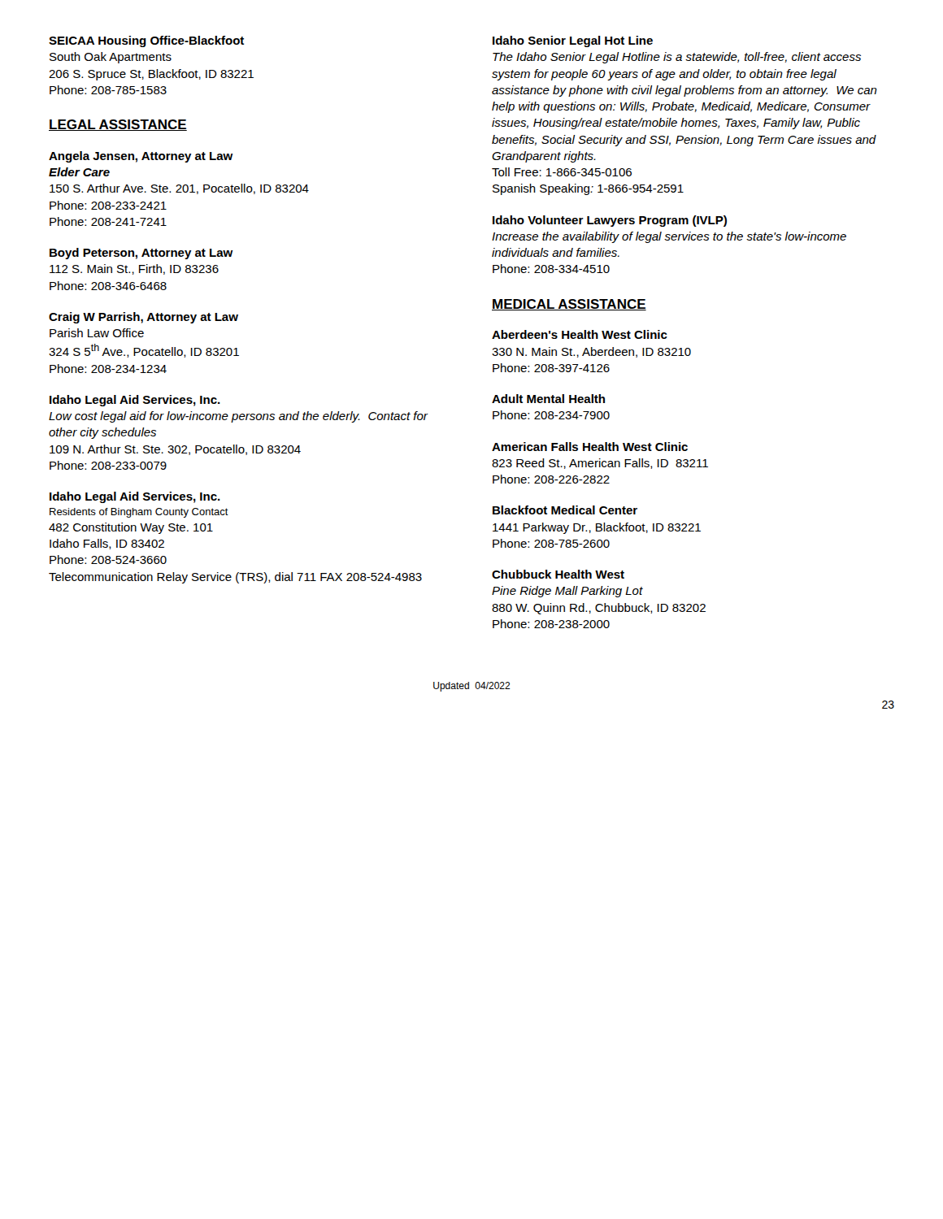SEICAA Housing Office-Blackfoot
South Oak Apartments
206 S. Spruce St, Blackfoot, ID 83221
Phone: 208-785-1583
LEGAL ASSISTANCE
Angela Jensen, Attorney at Law
Elder Care
150 S. Arthur Ave. Ste. 201, Pocatello, ID 83204
Phone: 208-233-2421
Phone: 208-241-7241
Boyd Peterson, Attorney at Law
112 S. Main St., Firth, ID 83236
Phone: 208-346-6468
Craig W Parrish, Attorney at Law
Parish Law Office
324 S 5th Ave., Pocatello, ID 83201
Phone: 208-234-1234
Idaho Legal Aid Services, Inc.
Low cost legal aid for low-income persons and the elderly. Contact for other city schedules
109 N. Arthur St. Ste. 302, Pocatello, ID 83204
Phone: 208-233-0079
Idaho Legal Aid Services, Inc.
Residents of Bingham County Contact
482 Constitution Way Ste. 101
Idaho Falls, ID 83402
Phone: 208-524-3660
Telecommunication Relay Service (TRS), dial 711 FAX 208-524-4983
Idaho Senior Legal Hot Line
The Idaho Senior Legal Hotline is a statewide, toll-free, client access system for people 60 years of age and older, to obtain free legal assistance by phone with civil legal problems from an attorney. We can help with questions on: Wills, Probate, Medicaid, Medicare, Consumer issues, Housing/real estate/mobile homes, Taxes, Family law, Public benefits, Social Security and SSI, Pension, Long Term Care issues and Grandparent rights.
Toll Free: 1-866-345-0106
Spanish Speaking: 1-866-954-2591
Idaho Volunteer Lawyers Program (IVLP)
Increase the availability of legal services to the state's low-income individuals and families.
Phone: 208-334-4510
MEDICAL ASSISTANCE
Aberdeen's Health West Clinic
330 N. Main St., Aberdeen, ID 83210
Phone: 208-397-4126
Adult Mental Health
Phone: 208-234-7900
American Falls Health West Clinic
823 Reed St., American Falls, ID 83211
Phone: 208-226-2822
Blackfoot Medical Center
1441 Parkway Dr., Blackfoot, ID 83221
Phone: 208-785-2600
Chubbuck Health West
Pine Ridge Mall Parking Lot
880 W. Quinn Rd., Chubbuck, ID 83202
Phone: 208-238-2000
Updated 04/2022
23